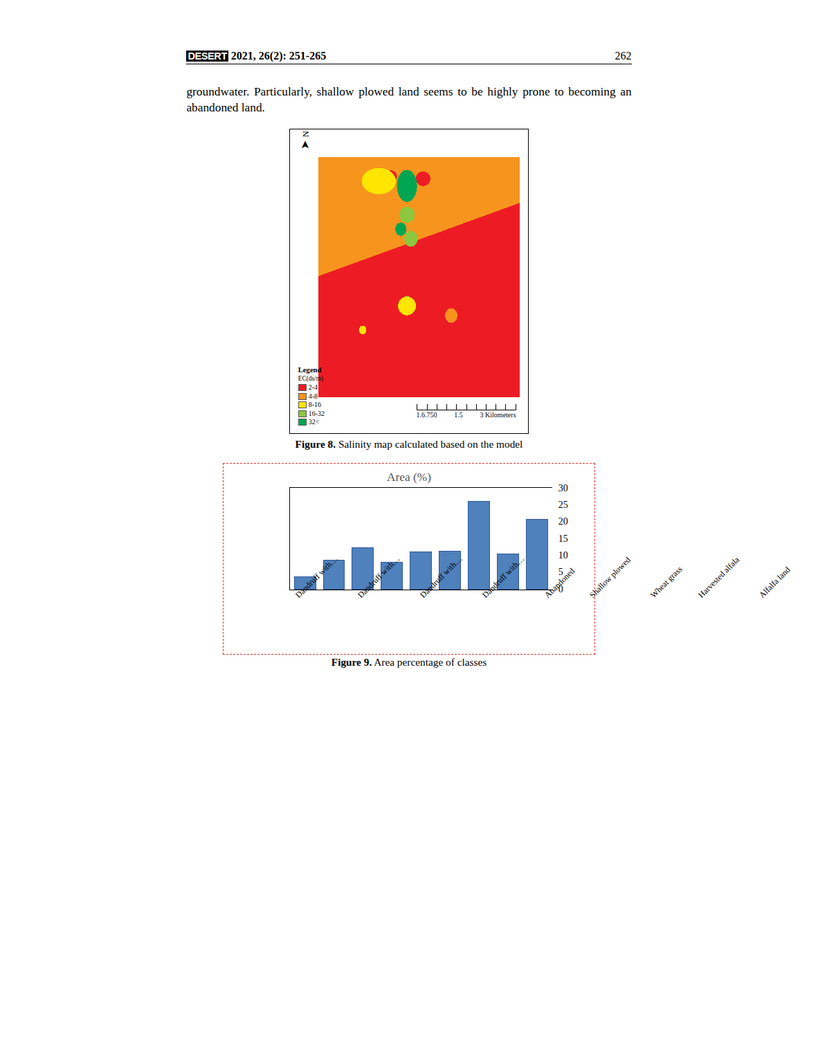DESERT 2021, 26(2): 251-265
262
groundwater. Particularly, shallow plowed land seems to be highly prone to becoming an abandoned land.
➤ N
Legend
EC(ds/m)
2-4
4-8
8-16
16-32
32<
1.6.7501.53 Kilometers
Figure 8. Salinity map calculated based on the model
Area (%)
30 25 20 15 10 5 0
Dandruff with… Dandruff with… Dandruff with… Dandruff with… Abandoned Shallow plowed Wheat grass Harvested alfala Alfalfa land
Figure 9. Area percentage of classes